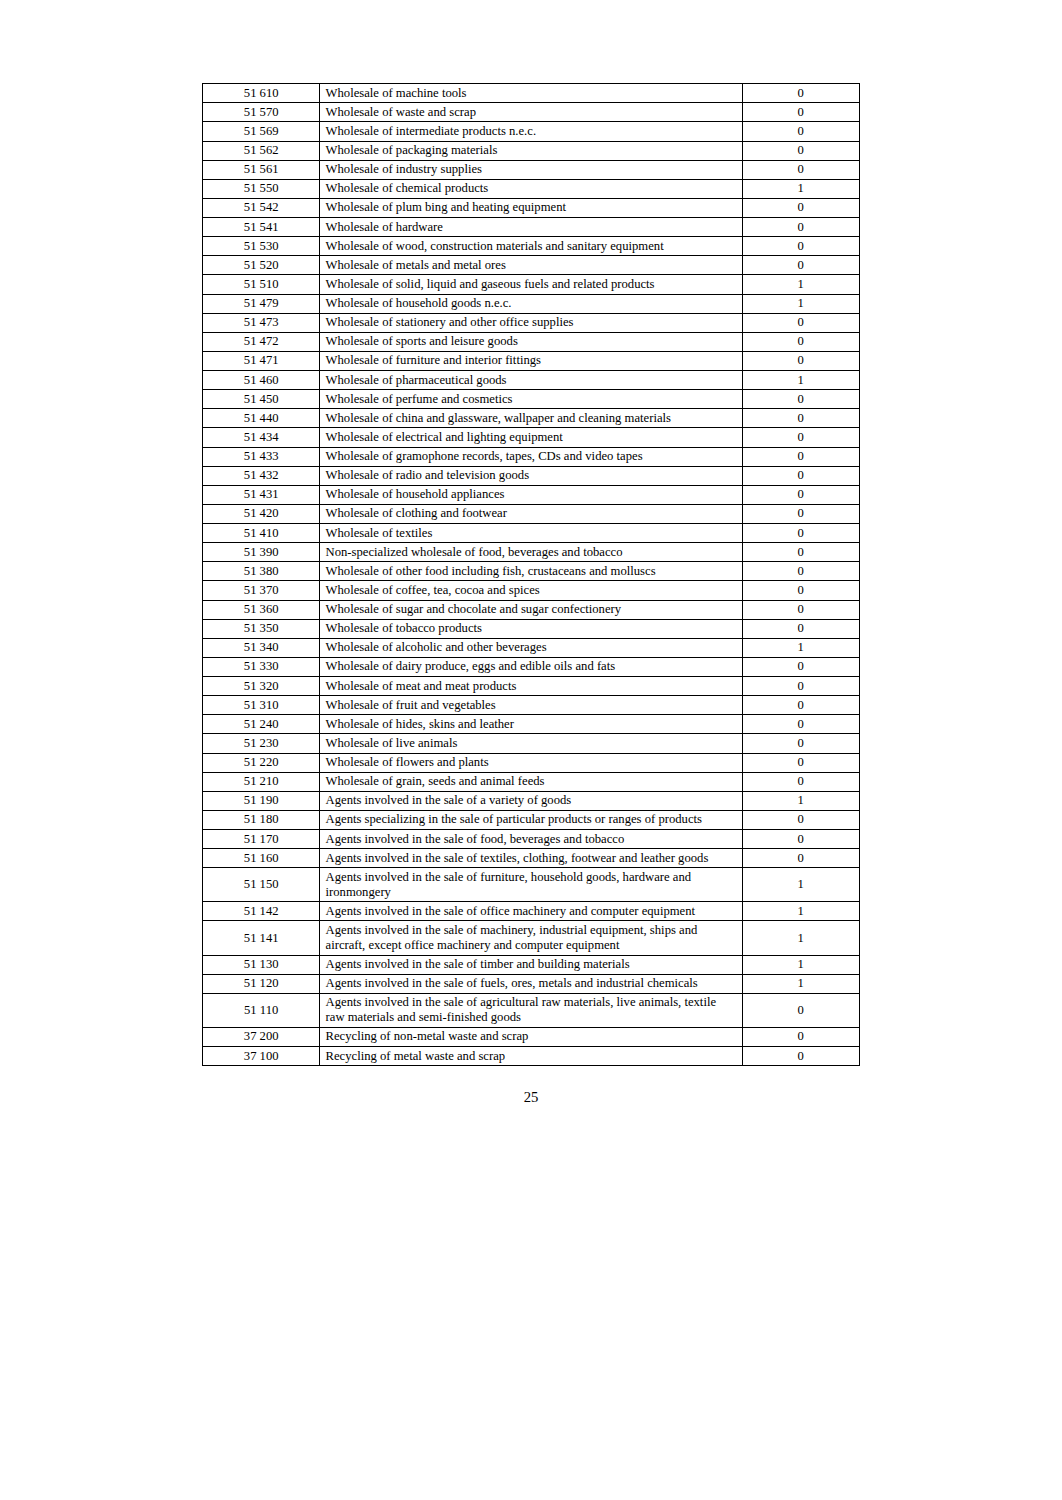| 51 610 | Wholesale of machine tools | 0 |
| 51 570 | Wholesale of waste and scrap | 0 |
| 51 569 | Wholesale of intermediate products n.e.c. | 0 |
| 51 562 | Wholesale of packaging materials | 0 |
| 51 561 | Wholesale of industry supplies | 0 |
| 51 550 | Wholesale of chemical products | 1 |
| 51 542 | Wholesale of plum bing and heating equipment | 0 |
| 51 541 | Wholesale of hardware | 0 |
| 51 530 | Wholesale of wood, construction materials and sanitary equipment | 0 |
| 51 520 | Wholesale of metals and metal ores | 0 |
| 51 510 | Wholesale of solid, liquid and gaseous fuels and related products | 1 |
| 51 479 | Wholesale of household goods n.e.c. | 1 |
| 51 473 | Wholesale of stationery and other office supplies | 0 |
| 51 472 | Wholesale of sports and leisure goods | 0 |
| 51 471 | Wholesale of furniture and interior fittings | 0 |
| 51 460 | Wholesale of pharmaceutical goods | 1 |
| 51 450 | Wholesale of perfume and cosmetics | 0 |
| 51 440 | Wholesale of china and glassware, wallpaper and cleaning materials | 0 |
| 51 434 | Wholesale of electrical and lighting equipment | 0 |
| 51 433 | Wholesale of gramophone records, tapes, CDs and video tapes | 0 |
| 51 432 | Wholesale of radio and television goods | 0 |
| 51 431 | Wholesale of household appliances | 0 |
| 51 420 | Wholesale of clothing and footwear | 0 |
| 51 410 | Wholesale of textiles | 0 |
| 51 390 | Non-specialized wholesale of food, beverages and tobacco | 0 |
| 51 380 | Wholesale of other food including fish, crustaceans and molluscs | 0 |
| 51 370 | Wholesale of coffee, tea, cocoa and spices | 0 |
| 51 360 | Wholesale of sugar and chocolate and sugar confectionery | 0 |
| 51 350 | Wholesale of tobacco products | 0 |
| 51 340 | Wholesale of alcoholic and other beverages | 1 |
| 51 330 | Wholesale of dairy produce, eggs and edible oils and fats | 0 |
| 51 320 | Wholesale of meat and meat products | 0 |
| 51 310 | Wholesale of fruit and vegetables | 0 |
| 51 240 | Wholesale of hides, skins and leather | 0 |
| 51 230 | Wholesale of live animals | 0 |
| 51 220 | Wholesale of flowers and plants | 0 |
| 51 210 | Wholesale of grain, seeds and animal feeds | 0 |
| 51 190 | Agents involved in the sale of a variety of goods | 1 |
| 51 180 | Agents specializing in the sale of particular products or ranges of products | 0 |
| 51 170 | Agents involved in the sale of food, beverages and tobacco | 0 |
| 51 160 | Agents involved in the sale of textiles, clothing, footwear and leather goods | 0 |
| 51 150 | Agents involved in the sale of furniture, household goods, hardware and ironmongery | 1 |
| 51 142 | Agents involved in the sale of office machinery and computer equipment | 1 |
| 51 141 | Agents involved in the sale of machinery, industrial equipment, ships and aircraft, except office machinery and computer equipment | 1 |
| 51 130 | Agents involved in the sale of timber and building materials | 1 |
| 51 120 | Agents involved in the sale of fuels, ores, metals and industrial chemicals | 1 |
| 51 110 | Agents involved in the sale of agricultural raw materials, live animals, textile raw materials and semi-finished goods | 0 |
| 37 200 | Recycling of non-metal waste and scrap | 0 |
| 37 100 | Recycling of metal waste and scrap | 0 |
25